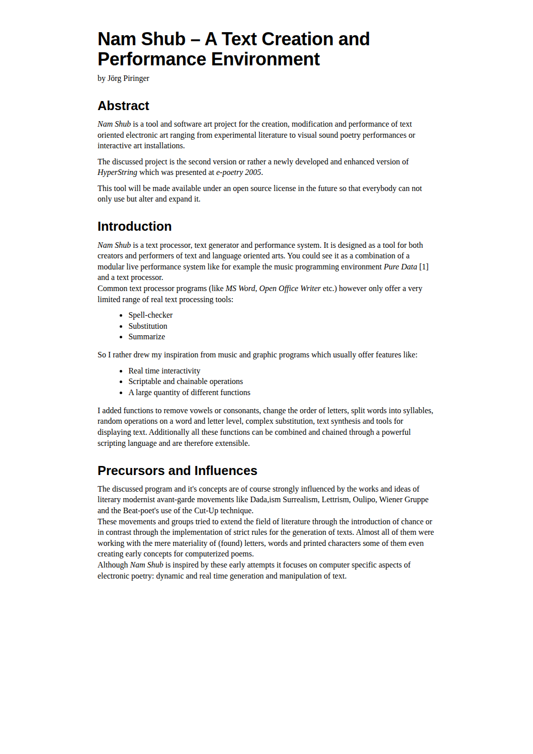Nam Shub – A Text Creation and Performance Environment
by Jörg Piringer
Abstract
Nam Shub is a tool and software art project for the creation, modification and performance of text oriented electronic art ranging from experimental literature to visual sound poetry performances or interactive art installations.
The discussed project is the second version or rather a newly developed and enhanced version of HyperString which was presented at e-poetry 2005.
This tool will be made available under an open source license in the future so that everybody can not only use but alter and expand it.
Introduction
Nam Shub is a text processor, text generator and performance system. It is designed as a tool for both creators and performers of text and language oriented arts. You could see it as a combination of a modular live performance system like for example the music programming environment Pure Data [1] and a text processor.
Common text processor programs (like MS Word, Open Office Writer etc.) however only offer a very limited range of real text processing tools:
Spell-checker
Substitution
Summarize
So I rather drew my inspiration from music and graphic programs which usually offer features like:
Real time interactivity
Scriptable and chainable operations
A large quantity of different functions
I added functions to remove vowels or consonants, change the order of letters, split words into syllables, random operations on a word and letter level, complex substitution, text synthesis and tools for displaying text. Additionally all these functions can be combined and chained through a powerful scripting language and are therefore extensible.
Precursors and Influences
The discussed program and it's concepts are of course strongly influenced by the works and ideas of literary modernist avant-garde movements like Dada,ism Surrealism, Lettrism, Oulipo, Wiener Gruppe and the Beat-poet's use of the Cut-Up technique.
These movements and groups tried to extend the field of literature through the introduction of chance or in contrast through the implementation of strict rules for the generation of texts. Almost all of them were working with the mere materiality of (found) letters, words and printed characters some of them even creating early concepts for computerized poems.
Although Nam Shub is inspired by these early attempts it focuses on computer specific aspects of electronic poetry: dynamic and real time generation and manipulation of text.